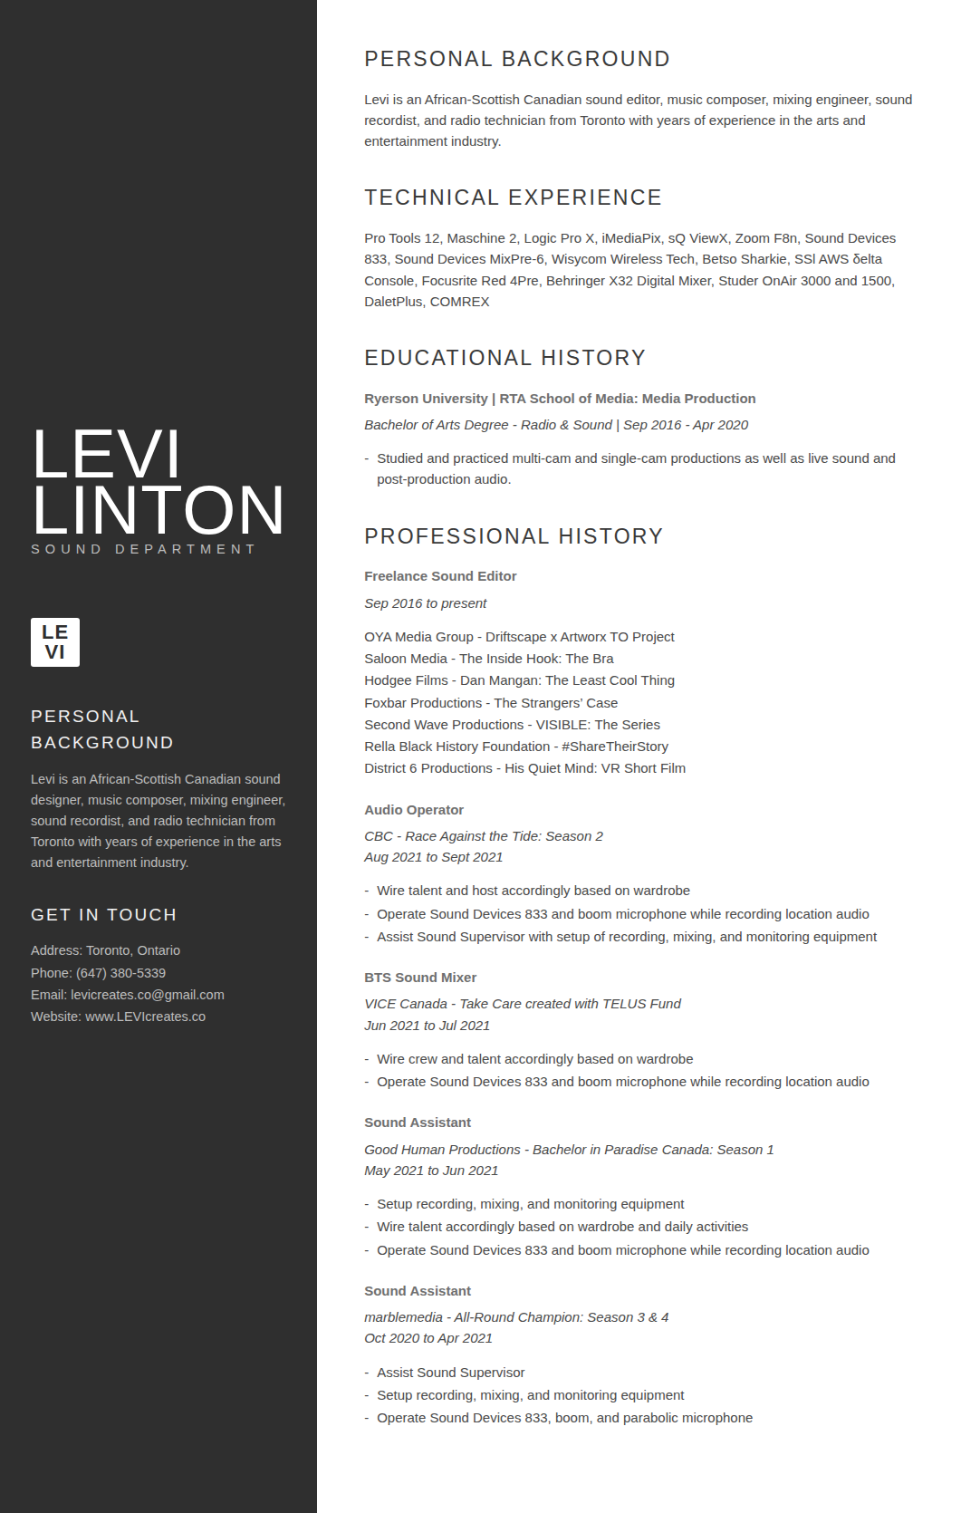Levi
Linton
Sound Department
LE VI
Personal Background
Levi is an African-Scottish Canadian sound designer, music composer, mixing engineer, sound recordist, and radio technician from Toronto with years of experience in the arts and entertainment industry.
Get in Touch
Address: Toronto, Ontario
Phone: (647) 380-5339
Email: levicreates.co@gmail.com
Website: www.LEVIcreates.co
Personal Background
Levi is an African-Scottish Canadian sound editor, music composer, mixing engineer, sound recordist, and radio technician from Toronto with years of experience in the arts and entertainment industry.
Technical Experience
Pro Tools 12, Maschine 2, Logic Pro X, iMediaPix, sQ ViewX, Zoom F8n, Sound Devices 833, Sound Devices MixPre-6, Wisycom Wireless Tech, Betso Sharkie, SSl AWS δelta Console, Focusrite Red 4Pre, Behringer X32 Digital Mixer, Studer OnAir 3000 and 1500, DaletPlus, COMREX
Educational History
Ryerson University | RTA School of Media: Media Production
Bachelor of Arts Degree - Radio & Sound | Sep 2016 - Apr 2020
Studied and practiced multi-cam and single-cam productions as well as live sound and post-production audio.
Professional History
Freelance Sound Editor
Sep 2016 to present
OYA Media Group - Driftscape x Artworx TO Project
Saloon Media - The Inside Hook: The Bra
Hodgee Films - Dan Mangan: The Least Cool Thing
Foxbar Productions - The Strangers’ Case
Second Wave Productions - VISIBLE: The Series
Rella Black History Foundation - #ShareTheirStory
District 6 Productions - His Quiet Mind: VR Short Film
Audio Operator
CBC - Race Against the Tide: Season 2 Aug 2021 to Sept 2021
Wire talent and host accordingly based on wardrobe
Operate Sound Devices 833 and boom microphone while recording location audio
Assist Sound Supervisor with setup of recording, mixing, and monitoring equipment
BTS Sound Mixer
VICE Canada - Take Care created with TELUS Fund Jun 2021 to Jul 2021
Wire crew and talent accordingly based on wardrobe
Operate Sound Devices 833 and boom microphone while recording location audio
Sound Assistant
Good Human Productions - Bachelor in Paradise Canada: Season 1 May 2021 to Jun 2021
Setup recording, mixing, and monitoring equipment
Wire talent accordingly based on wardrobe and daily activities
Operate Sound Devices 833 and boom microphone while recording location audio
Sound Assistant
marblemedia - All-Round Champion: Season 3 & 4 Oct 2020 to Apr 2021
Assist Sound Supervisor
Setup recording, mixing, and monitoring equipment
Operate Sound Devices 833, boom, and parabolic microphone